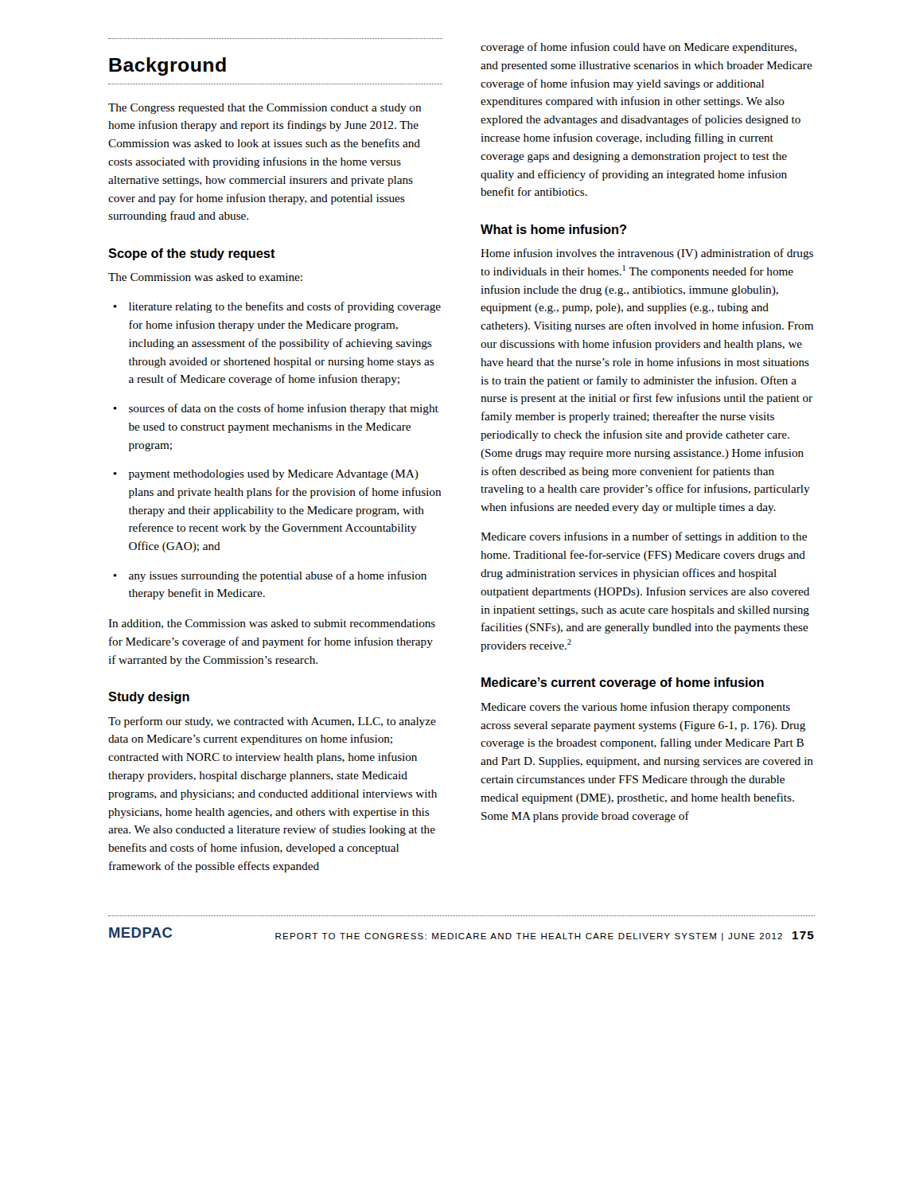Background
The Congress requested that the Commission conduct a study on home infusion therapy and report its findings by June 2012. The Commission was asked to look at issues such as the benefits and costs associated with providing infusions in the home versus alternative settings, how commercial insurers and private plans cover and pay for home infusion therapy, and potential issues surrounding fraud and abuse.
Scope of the study request
The Commission was asked to examine:
literature relating to the benefits and costs of providing coverage for home infusion therapy under the Medicare program, including an assessment of the possibility of achieving savings through avoided or shortened hospital or nursing home stays as a result of Medicare coverage of home infusion therapy;
sources of data on the costs of home infusion therapy that might be used to construct payment mechanisms in the Medicare program;
payment methodologies used by Medicare Advantage (MA) plans and private health plans for the provision of home infusion therapy and their applicability to the Medicare program, with reference to recent work by the Government Accountability Office (GAO); and
any issues surrounding the potential abuse of a home infusion therapy benefit in Medicare.
In addition, the Commission was asked to submit recommendations for Medicare’s coverage of and payment for home infusion therapy if warranted by the Commission’s research.
Study design
To perform our study, we contracted with Acumen, LLC, to analyze data on Medicare’s current expenditures on home infusion; contracted with NORC to interview health plans, home infusion therapy providers, hospital discharge planners, state Medicaid programs, and physicians; and conducted additional interviews with physicians, home health agencies, and others with expertise in this area. We also conducted a literature review of studies looking at the benefits and costs of home infusion, developed a conceptual framework of the possible effects expanded
coverage of home infusion could have on Medicare expenditures, and presented some illustrative scenarios in which broader Medicare coverage of home infusion may yield savings or additional expenditures compared with infusion in other settings. We also explored the advantages and disadvantages of policies designed to increase home infusion coverage, including filling in current coverage gaps and designing a demonstration project to test the quality and efficiency of providing an integrated home infusion benefit for antibiotics.
What is home infusion?
Home infusion involves the intravenous (IV) administration of drugs to individuals in their homes.1 The components needed for home infusion include the drug (e.g., antibiotics, immune globulin), equipment (e.g., pump, pole), and supplies (e.g., tubing and catheters). Visiting nurses are often involved in home infusion. From our discussions with home infusion providers and health plans, we have heard that the nurse’s role in home infusions in most situations is to train the patient or family to administer the infusion. Often a nurse is present at the initial or first few infusions until the patient or family member is properly trained; thereafter the nurse visits periodically to check the infusion site and provide catheter care. (Some drugs may require more nursing assistance.) Home infusion is often described as being more convenient for patients than traveling to a health care provider’s office for infusions, particularly when infusions are needed every day or multiple times a day.
Medicare covers infusions in a number of settings in addition to the home. Traditional fee-for-service (FFS) Medicare covers drugs and drug administration services in physician offices and hospital outpatient departments (HOPDs). Infusion services are also covered in inpatient settings, such as acute care hospitals and skilled nursing facilities (SNFs), and are generally bundled into the payments these providers receive.2
Medicare’s current coverage of home infusion
Medicare covers the various home infusion therapy components across several separate payment systems (Figure 6-1, p. 176). Drug coverage is the broadest component, falling under Medicare Part B and Part D. Supplies, equipment, and nursing services are covered in certain circumstances under FFS Medicare through the durable medical equipment (DME), prosthetic, and home health benefits. Some MA plans provide broad coverage of
MEDPAC
REPORT TO THE CONGRESS: MEDICARE AND THE HEALTH CARE DELIVERY SYSTEM | JUNE 2012 175